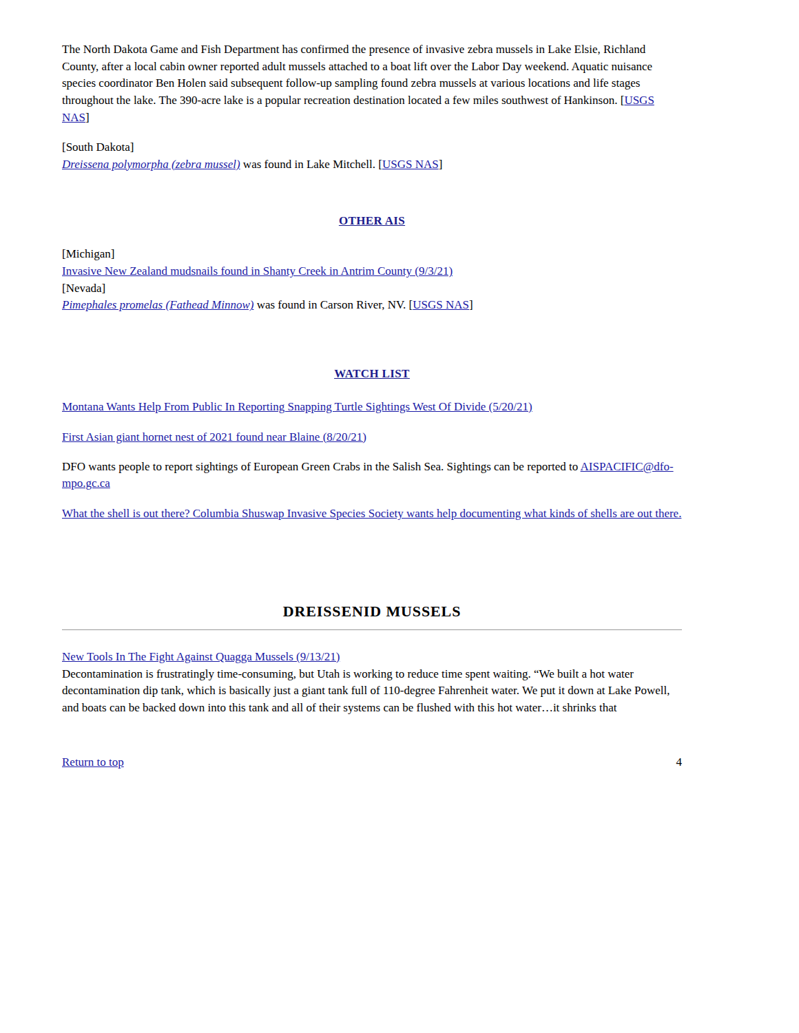The North Dakota Game and Fish Department has confirmed the presence of invasive zebra mussels in Lake Elsie, Richland County, after a local cabin owner reported adult mussels attached to a boat lift over the Labor Day weekend. Aquatic nuisance species coordinator Ben Holen said subsequent follow-up sampling found zebra mussels at various locations and life stages throughout the lake. The 390-acre lake is a popular recreation destination located a few miles southwest of Hankinson. [USGS NAS]
[South Dakota]
Dreissena polymorpha (zebra mussel) was found in Lake Mitchell. [USGS NAS]
OTHER AIS
[Michigan]
Invasive New Zealand mudsnails found in Shanty Creek in Antrim County (9/3/21)
[Nevada]
Pimephales promelas (Fathead Minnow) was found in Carson River, NV. [USGS NAS]
WATCH LIST
Montana Wants Help From Public In Reporting Snapping Turtle Sightings West Of Divide (5/20/21)
First Asian giant hornet nest of 2021 found near Blaine (8/20/21)
DFO wants people to report sightings of European Green Crabs in the Salish Sea. Sightings can be reported to AISPACIFIC@dfo-mpo.gc.ca
What the shell is out there? Columbia Shuswap Invasive Species Society wants help documenting what kinds of shells are out there.
DREISSENID MUSSELS
New Tools In The Fight Against Quagga Mussels (9/13/21)
Decontamination is frustratingly time-consuming, but Utah is working to reduce time spent waiting. “We built a hot water decontamination dip tank, which is basically just a giant tank full of 110-degree Fahrenheit water. We put it down at Lake Powell, and boats can be backed down into this tank and all of their systems can be flushed with this hot water…it shrinks that
Return to top 4